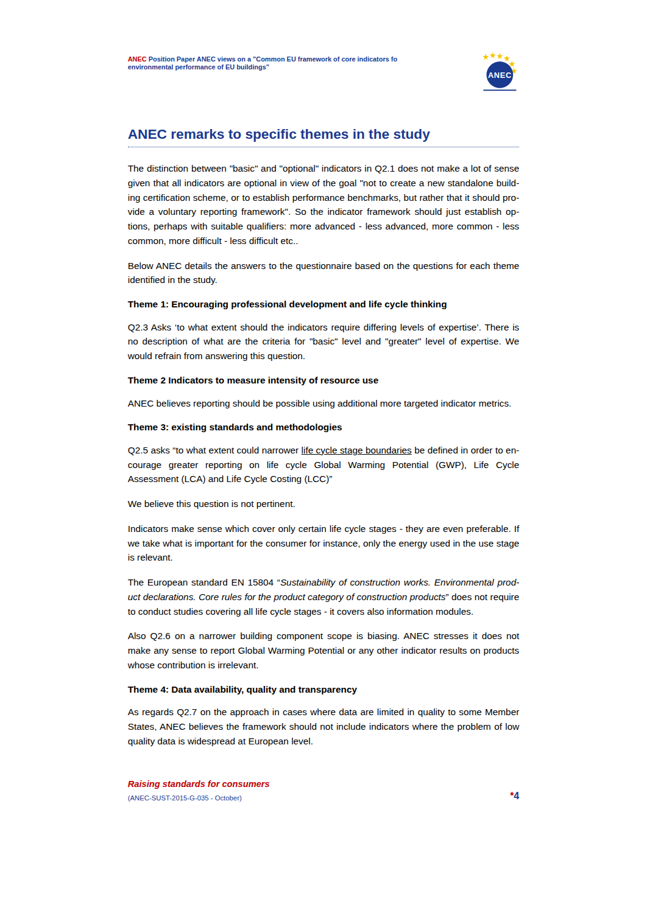ANEC Position Paper ANEC views on a "Common EU framework of core indicators fo environmental performance of EU buildings"
ANEC
ANEC remarks to specific themes in the study
The distinction between "basic" and "optional" indicators in Q2.1 does not make a lot of sense given that all indicators are optional in view of the goal "not to create a new standalone building certification scheme, or to establish performance benchmarks, but rather that it should provide a voluntary reporting framework". So the indicator framework should just establish options, perhaps with suitable qualifiers: more advanced - less advanced, more common - less common, more difficult - less difficult etc..
Below ANEC details the answers to the questionnaire based on the questions for each theme identified in the study.
Theme 1: Encouraging professional development and life cycle thinking
Q2.3 Asks ‘to what extent should the indicators require differing levels of expertise’. There is no description of what are the criteria for "basic" level and "greater" level of expertise. We would refrain from answering this question.
Theme 2 Indicators to measure intensity of resource use
ANEC believes reporting should be possible using additional more targeted indicator metrics.
Theme 3: existing standards and methodologies
Q2.5 asks “to what extent could narrower life cycle stage boundaries be defined in order to encourage greater reporting on life cycle Global Warming Potential (GWP), Life Cycle Assessment (LCA) and Life Cycle Costing (LCC)”
We believe this question is not pertinent.
Indicators make sense which cover only certain life cycle stages - they are even preferable. If we take what is important for the consumer for instance, only the energy used in the use stage is relevant.
The European standard EN 15804 “Sustainability of construction works. Environmental product declarations. Core rules for the product category of construction products” does not require to conduct studies covering all life cycle stages - it covers also information modules.
Also Q2.6 on a narrower building component scope is biasing. ANEC stresses it does not make any sense to report Global Warming Potential or any other indicator results on products whose contribution is irrelevant.
Theme 4: Data availability, quality and transparency
As regards Q2.7 on the approach in cases where data are limited in quality to some Member States, ANEC believes the framework should not include indicators where the problem of low quality data is widespread at European level.
Raising standards for consumers
(ANEC-SUST-2015-G-035 - October)
*4